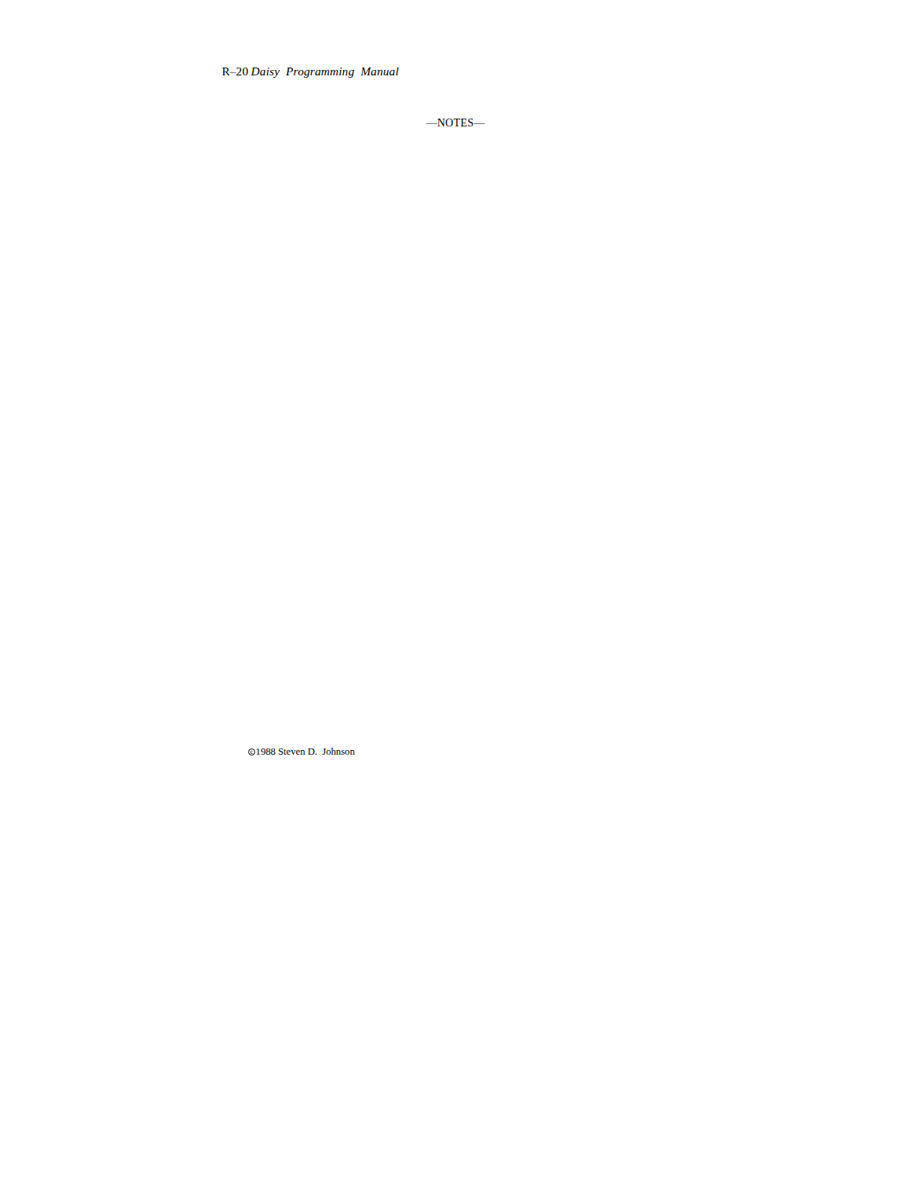R–20 Daisy Programming Manual
—NOTES—
c1988 Steven D. Johnson